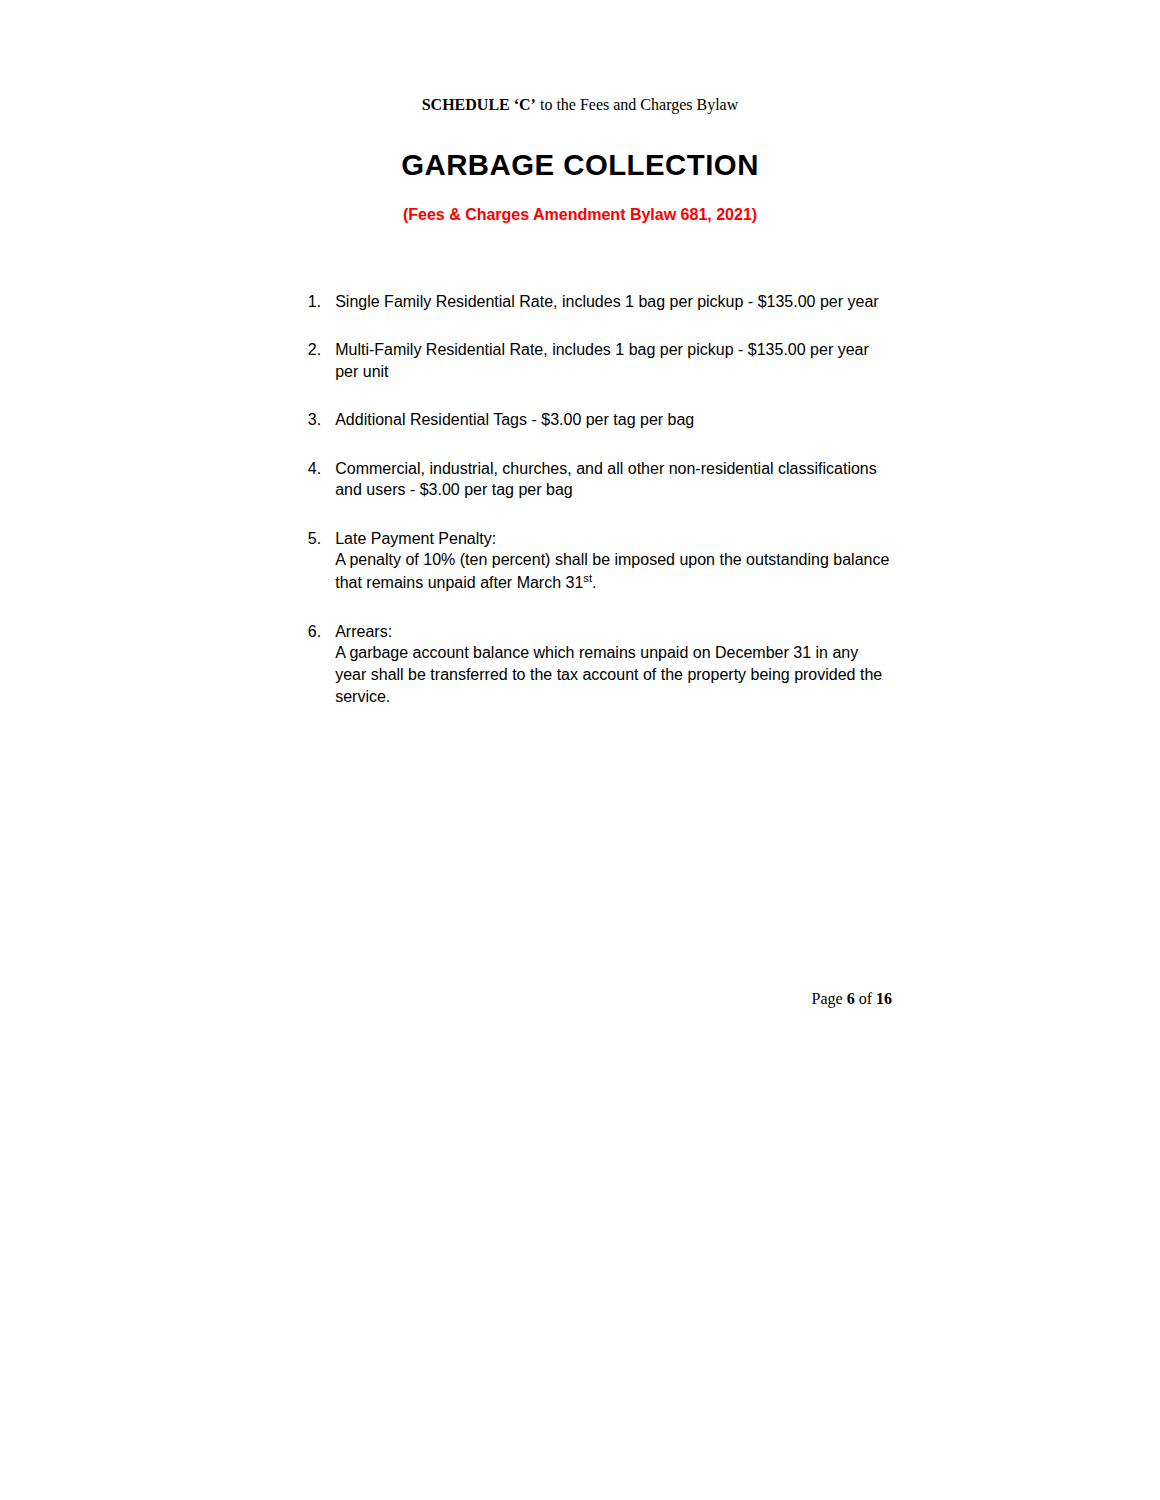SCHEDULE ‘C’ to the Fees and Charges Bylaw
GARBAGE COLLECTION
(Fees & Charges Amendment Bylaw 681, 2021)
Single Family Residential Rate, includes 1 bag per pickup - $135.00 per year
Multi-Family Residential Rate, includes 1 bag per pickup - $135.00 per year per unit
Additional Residential Tags - $3.00 per tag per bag
Commercial, industrial, churches, and all other non-residential classifications and users - $3.00 per tag per bag
Late Payment Penalty: A penalty of 10% (ten percent) shall be imposed upon the outstanding balance that remains unpaid after March 31st.
Arrears: A garbage account balance which remains unpaid on December 31 in any year shall be transferred to the tax account of the property being provided the service.
Page 6 of 16